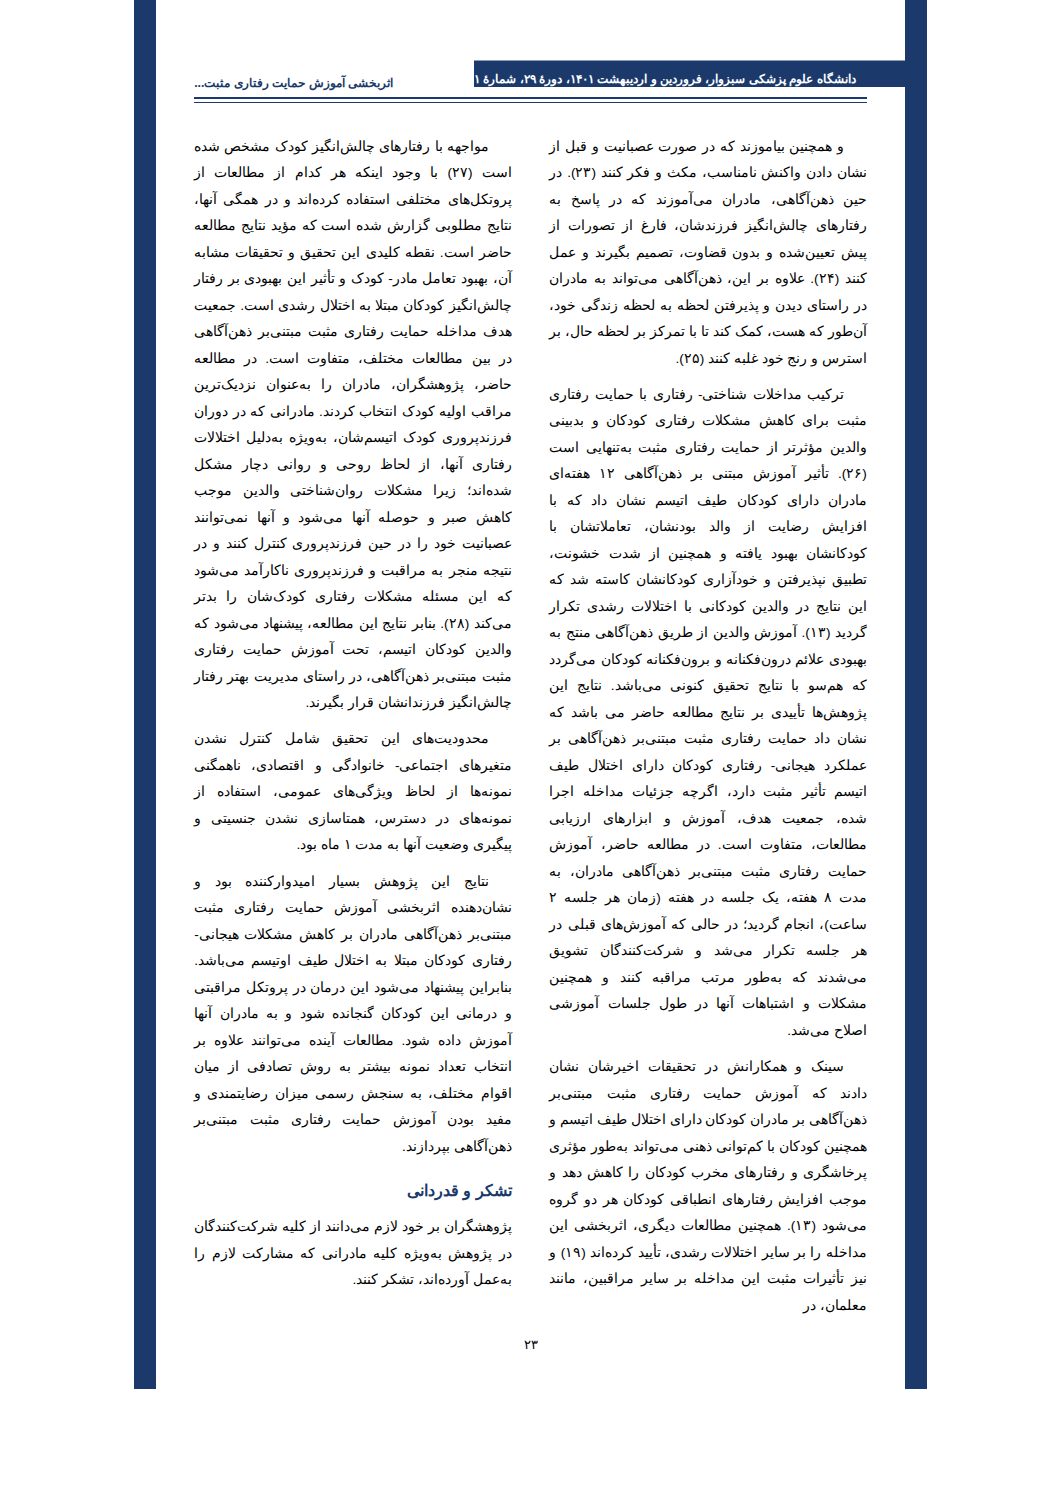دانشگاه علوم پزشکی سبزوار، فروردین و اردیبهشت ۱۴۰۱، دورۀ ۲۹، شمارۀ ۱
اثربخشی آموزش حمایت رفتاری مثبت...
و همچنین بیاموزند که در صورت عصبانیت و قبل از نشان دادن واکنش نامناسب، مکث و فکر کنند (۲۳). در حین ذهن‌آگاهی، مادران می‌آموزند که در پاسخ به رفتارهای چالش‌انگیز فرزندشان، فارغ از تصورات از پیش تعیین‌شده و بدون قضاوت، تصمیم بگیرند و عمل کنند (۲۴). علاوه بر این، ذهن‌آگاهی می‌تواند به مادران در راستای دیدن و پذیرفتن لحظه به لحظه زندگی خود، آن‌طور که هست، کمک کند تا با تمرکز بر لحظه حال، بر استرس و رنج خود غلبه کنند (۲۵).
ترکیب مداخلات شناختی- رفتاری با حمایت رفتاری مثبت برای کاهش مشکلات رفتاری کودکان و بدبینی والدین مؤثرتر از حمایت رفتاری مثبت به‌تنهایی است (۲۶). تأثیر آموزش مبتنی بر ذهن‌آگاهی ۱۲ هفته‌ای مادران دارای کودکان طیف اتیسم نشان داد که با افزایش رضایت از والد بودنشان، تعاملاتشان با کودکانشان بهبود یافته و همچنین از شدت خشونت، تطبیق نپذیرفتن و خودآزاری کودکانشان کاسته شد که این نتایج در والدین کودکانی با اختلالات رشدی تکرار گردید (۱۳). آموزش والدین از طریق ذهن‌آگاهی منتج به بهبودی علائم درون‌فکنانه و برون‌فکنانه کودکان می‌گردد که هم‌سو با نتایج تحقیق کنونی می‌باشد. نتایج این پژوهش‌ها تأییدی بر نتایج مطالعه حاضر می باشد که نشان داد حمایت رفتاری مثبت مبتنی‌بر ذهن‌آگاهی بر عملکرد هیجانی- رفتاری کودکان دارای اختلال طیف اتیسم تأثیر مثبت دارد، اگرچه جزئیات مداخله اجرا شده، جمعیت هدف، آموزش و ابزارهای ارزیابی مطالعات، متفاوت است. در مطالعه حاضر، آموزش حمایت رفتاری مثبت مبتنی‌بر ذهن‌آگاهی مادران، به مدت ۸ هفته، یک جلسه در هفته (زمان هر جلسه ۲ ساعت)، انجام گردید؛ در حالی که آموزش‌های قبلی در هر جلسه تکرار می‌شد و شرکت‌کنندگان تشویق می‌شدند که به‌طور مرتب مراقبه کنند و همچنین مشکلات و اشتباهات آنها در طول جلسات آموزشی اصلاح می‌شد.
سینک و همکارانش در تحقیقات اخیرشان نشان دادند که آموزش حمایت رفتاری مثبت مبتنی‌بر ذهن‌آگاهی بر مادران کودکان دارای اختلال طیف اتیسم و همچنین کودکان با کم‌توانی ذهنی می‌تواند به‌طور مؤثری پرخاشگری و رفتارهای مخرب کودکان را کاهش دهد و موجب افزایش رفتارهای انطباقی کودکان هر دو گروه می‌شود (۱۳). همچنین مطالعات دیگری، اثربخشی این مداخله را بر سایر اختلالات رشدی، تأیید کرده‌اند (۱۹) و نیز تأثیرات مثبت این مداخله بر سایر مراقبین، مانند معلمان، در
مواجهه با رفتارهای چالش‌انگیز کودک مشخص شده است (۲۷) با وجود اینکه هر کدام از مطالعات از پروتکل‌های مختلفی استفاده کرده‌اند و در همگی آنها، نتایج مطلوبی گزارش شده است که مؤید نتایج مطالعه حاضر است. نقطه کلیدی این تحقیق و تحقیقات مشابه آن، بهبود تعامل مادر- کودک و تأثیر این بهبودی بر رفتار چالش‌انگیز کودکان مبتلا به اختلال رشدی است. جمعیت هدف مداخله حمایت رفتاری مثبت مبتنی‌بر ذهن‌آگاهی در بین مطالعات مختلف، متفاوت است. در مطالعه حاضر، پژوهشگران، مادران را به‌عنوان نزدیک‌ترین مراقب اولیه کودک انتخاب کردند. مادرانی که در دوران فرزندپروری کودک اتیسم‌شان، به‌ویژه به‌دلیل اختلالات رفتاری آنها، از لحاظ روحی و روانی دچار مشکل شده‌اند؛ زیرا مشکلات روان‌شناختی والدین موجب کاهش صبر و حوصله آنها می‌شود و آنها نمی‌توانند عصبانیت خود را در حین فرزندپروری کنترل کنند و در نتیجه منجر به مراقبت و فرزندپروری ناکارآمد می‌شود که این مسئله مشکلات رفتاری کودک‌شان را بدتر می‌کند (۲۸). بنابر نتایج این مطالعه، پیشنهاد می‌شود که والدین کودکان اتیسم، تحت آموزش حمایت رفتاری مثبت مبتنی‌بر ذهن‌آگاهی، در راستای مدیریت بهتر رفتار چالش‌انگیز فرزندانشان قرار بگیرند.
محدودیت‌های این تحقیق شامل کنترل نشدن متغیرهای اجتماعی- خانوادگی و اقتصادی، ناهمگنی نمونه‌ها از لحاظ ویژگی‌های عمومی، استفاده از نمونه‌های در دسترس، همتاسازی نشدن جنسیتی و پیگیری وضعیت آنها به مدت ۱ ماه بود.
نتایج این پژوهش بسیار امیدوارکننده بود و نشان‌دهنده اثربخشی آموزش حمایت رفتاری مثبت مبتنی‌بر ذهن‌آگاهی مادران بر کاهش مشکلات هیجانی- رفتاری کودکان مبتلا به اختلال طیف اوتیسم می‌باشد. بنابراین پیشنهاد می‌شود این درمان در پروتکل مراقبتی و درمانی این کودکان گنجانده شود و به مادران آنها آموزش داده شود. مطالعات آینده می‌توانند علاوه بر انتخاب تعداد نمونه بیشتر به روش تصادفی از میان اقوام مختلف، به سنجش رسمی میزان رضایتمندی و مفید بودن آموزش حمایت رفتاری مثبت مبتنی‌بر ذهن‌آگاهی بپردازند.
تشکر و قدردانی
پژوهشگران بر خود لازم می‌دانند از کلیه شرکت‌کنندگان در پژوهش به‌ویژه کلیه مادرانی که مشارکت لازم را به‌عمل آورده‌اند، تشکر کنند.
۲۳